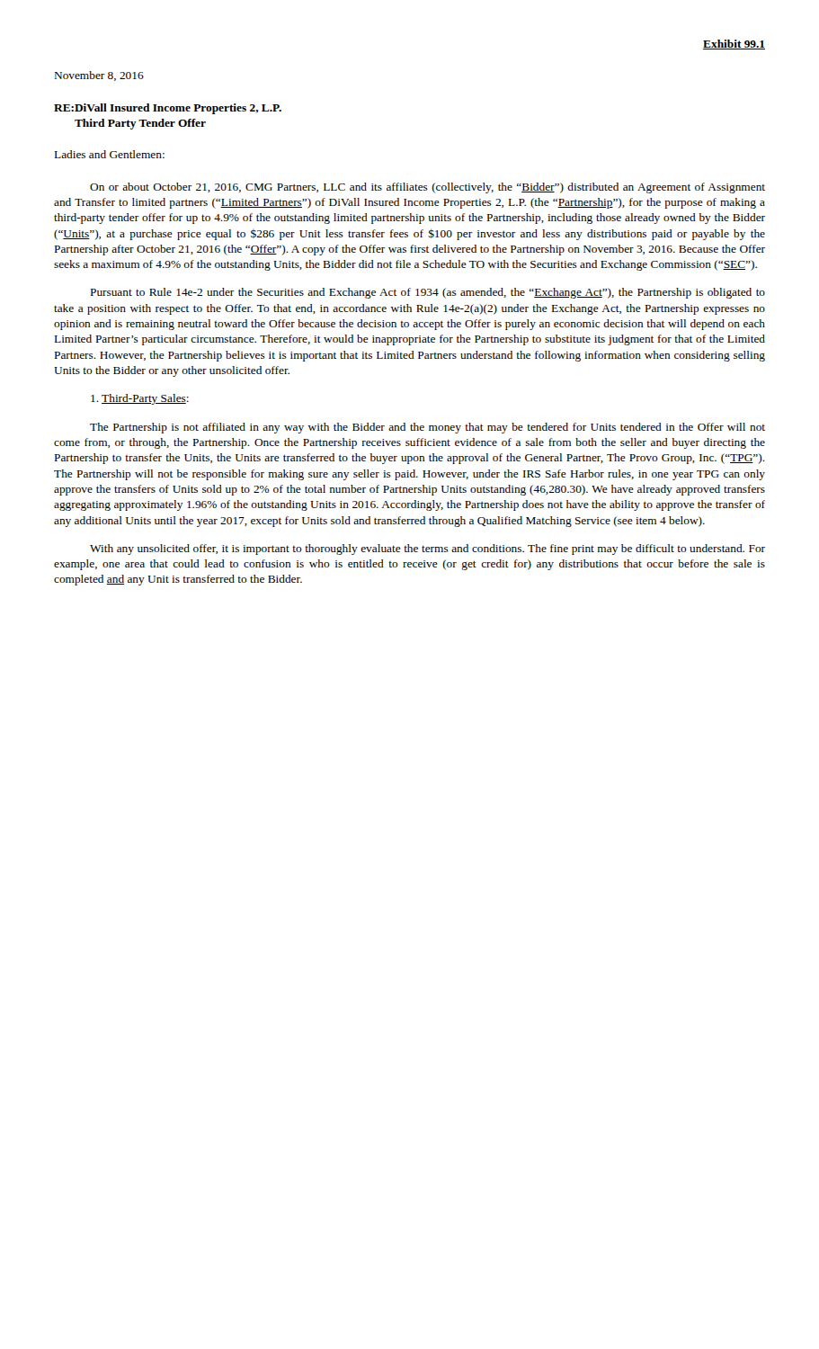Exhibit 99.1
November 8, 2016
| RE: | DiVall Insured Income Properties 2, L.P. Third Party Tender Offer |
Ladies and Gentlemen:
On or about October 21, 2016, CMG Partners, LLC and its affiliates (collectively, the “Bidder”) distributed an Agreement of Assignment and Transfer to limited partners (“Limited Partners”) of DiVall Insured Income Properties 2, L.P. (the “Partnership”), for the purpose of making a third-party tender offer for up to 4.9% of the outstanding limited partnership units of the Partnership, including those already owned by the Bidder (“Units”), at a purchase price equal to $286 per Unit less transfer fees of $100 per investor and less any distributions paid or payable by the Partnership after October 21, 2016 (the “Offer”). A copy of the Offer was first delivered to the Partnership on November 3, 2016. Because the Offer seeks a maximum of 4.9% of the outstanding Units, the Bidder did not file a Schedule TO with the Securities and Exchange Commission (“SEC”).
Pursuant to Rule 14e-2 under the Securities and Exchange Act of 1934 (as amended, the “Exchange Act”), the Partnership is obligated to take a position with respect to the Offer. To that end, in accordance with Rule 14e-2(a)(2) under the Exchange Act, the Partnership expresses no opinion and is remaining neutral toward the Offer because the decision to accept the Offer is purely an economic decision that will depend on each Limited Partner’s particular circumstance. Therefore, it would be inappropriate for the Partnership to substitute its judgment for that of the Limited Partners. However, the Partnership believes it is important that its Limited Partners understand the following information when considering selling Units to the Bidder or any other unsolicited offer.
1. Third-Party Sales:
The Partnership is not affiliated in any way with the Bidder and the money that may be tendered for Units tendered in the Offer will not come from, or through, the Partnership. Once the Partnership receives sufficient evidence of a sale from both the seller and buyer directing the Partnership to transfer the Units, the Units are transferred to the buyer upon the approval of the General Partner, The Provo Group, Inc. (“TPG”). The Partnership will not be responsible for making sure any seller is paid. However, under the IRS Safe Harbor rules, in one year TPG can only approve the transfers of Units sold up to 2% of the total number of Partnership Units outstanding (46,280.30). We have already approved transfers aggregating approximately 1.96% of the outstanding Units in 2016. Accordingly, the Partnership does not have the ability to approve the transfer of any additional Units until the year 2017, except for Units sold and transferred through a Qualified Matching Service (see item 4 below).
With any unsolicited offer, it is important to thoroughly evaluate the terms and conditions. The fine print may be difficult to understand. For example, one area that could lead to confusion is who is entitled to receive (or get credit for) any distributions that occur before the sale is completed and any Unit is transferred to the Bidder.